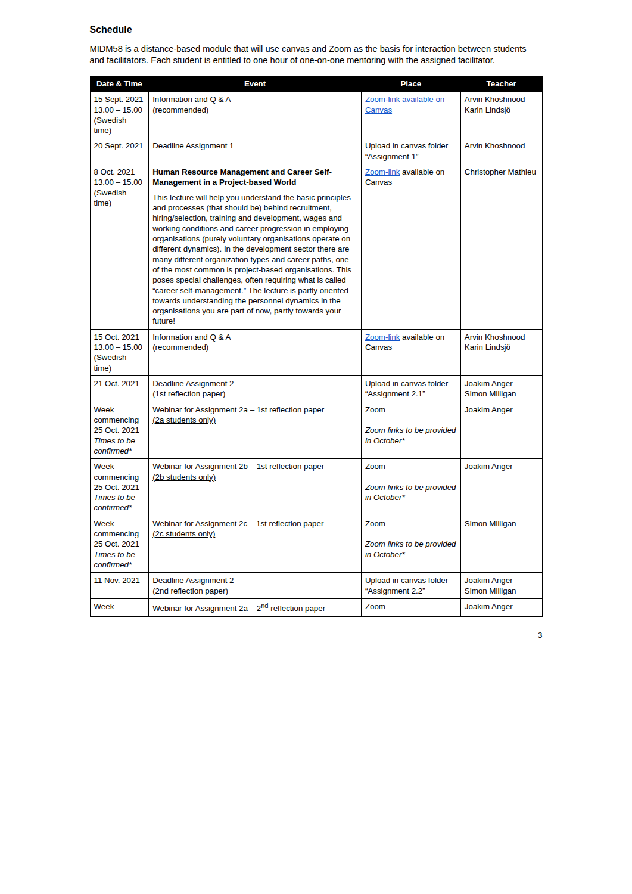Schedule
MIDM58 is a distance-based module that will use canvas and Zoom as the basis for interaction between students and facilitators. Each student is entitled to one hour of one-on-one mentoring with the assigned facilitator.
| Date & Time | Event | Place | Teacher |
| --- | --- | --- | --- |
| 15 Sept. 2021 13.00 – 15.00 (Swedish time) | Information and Q & A (recommended) | Zoom-link available on Canvas | Arvin Khoshnood Karin Lindsjö |
| 20 Sept. 2021 | Deadline Assignment 1 | Upload in canvas folder “Assignment 1” | Arvin Khoshnood |
| 8 Oct. 2021 13.00 – 15.00 (Swedish time) | Human Resource Management and Career Self-Management in a Project-based World This lecture will help you understand the basic principles and processes (that should be) behind recruitment, hiring/selection, training and development, wages and working conditions and career progression in employing organisations (purely voluntary organisations operate on different dynamics). In the development sector there are many different organization types and career paths, one of the most common is project-based organisations. This poses special challenges, often requiring what is called “career self-management.” The lecture is partly oriented towards understanding the personnel dynamics in the organisations you are part of now, partly towards your future! | Zoom-link available on Canvas | Christopher Mathieu |
| 15 Oct. 2021 13.00 – 15.00 (Swedish time) | Information and Q & A (recommended) | Zoom-link available on Canvas | Arvin Khoshnood Karin Lindsjö |
| 21 Oct. 2021 | Deadline Assignment 2 (1st reflection paper) | Upload in canvas folder “Assignment 2.1” | Joakim Anger Simon Milligan |
| Week commencing 25 Oct. 2021 Times to be confirmed* | Webinar for Assignment 2a – 1st reflection paper (2a students only) | Zoom Zoom links to be provided in October* | Joakim Anger |
| Week commencing 25 Oct. 2021 Times to be confirmed* | Webinar for Assignment 2b – 1st reflection paper (2b students only) | Zoom Zoom links to be provided in October* | Joakim Anger |
| Week commencing 25 Oct. 2021 Times to be confirmed* | Webinar for Assignment 2c – 1st reflection paper (2c students only) | Zoom Zoom links to be provided in October* | Simon Milligan |
| 11 Nov. 2021 | Deadline Assignment 2 (2nd reflection paper) | Upload in canvas folder “Assignment 2.2” | Joakim Anger Simon Milligan |
| Week | Webinar for Assignment 2a – 2 nd reflection paper | Zoom | Joakim Anger |
3